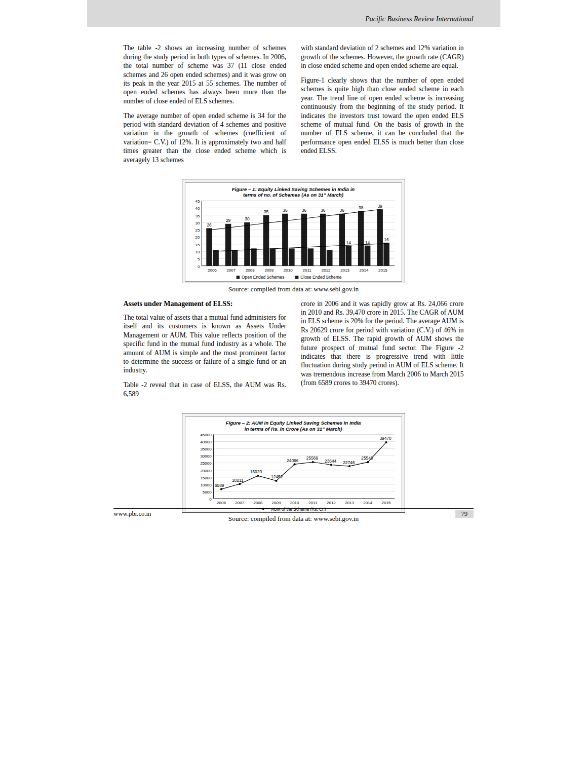Pacific Business Review International
The table -2 shows an increasing number of schemes during the study period in both types of schemes. In 2006, the total number of scheme was 37 (11 close ended schemes and 26 open ended schemes) and it was grow on its peak in the year 2015 at 55 schemes. The number of open ended schemes has always been more than the number of close ended of ELS schemes.
The average number of open ended scheme is 34 for the period with standard deviation of 4 schemes and positive variation in the growth of schemes (coefficient of variation= C.V.) of 12%. It is approximately two and half times greater than the close ended scheme which is averagely 13 schemes
with standard deviation of 2 schemes and 12% variation in growth of the schemes. However, the growth rate (CAGR) in close ended scheme and open ended scheme are equal.
Figure-1 clearly shows that the number of open ended schemes is quite high than close ended scheme in each year. The trend line of open ended scheme is increasing continuously from the beginning of the study period. It indicates the investors trust toward the open ended ELS scheme of mutual fund. On the basis of growth in the number of ELS scheme, it can be concluded that the performance open ended ELSS is much better than close ended ELSS.
Figure – 1: Equity Linked Saving Schemes in India in terms of no. of Schemes (As on 31” March) 45 40 35 30 25 20 15 10 5 0 26 11 29 11 30 12 35 12 36 12 36 12 36 13 36 14 38 14 39 16 2006 2007 2008 2009 2010 2011 2012 2013 2014 2015 Open Ended Schemes Close Ended Scheme
Source: compiled from data at: www.sebi.gov.in
Assets under Management of ELSS:
The total value of assets that a mutual fund administers for itself and its customers is known as Assets Under Management or AUM. This value reflects position of the specific fund in the mutual fund industry as a whole. The amount of AUM is simple and the most prominent factor to determine the success or failure of a single fund or an industry.
Table -2 reveal that in case of ELSS, the AUM was Rs. 6,589
crore in 2006 and it was rapidly grow at Rs. 24,066 crore in 2010 and Rs. 39,470 crore in 2015. The CAGR of AUM in ELS scheme is 20% for the period. The average AUM is Rs 20629 crore for period with variation (C.V.) of 46% in growth of ELSS. The rapid growth of AUM shows the future prospect of mutual fund sector. The Figure -2 indicates that there is progressive trend with little fluctuation during study period in AUM of ELS scheme. It was tremendous increase from March 2006 to March 2015 (from 6589 crores to 39470 crores).
Figure – 2: AUM in Equity Linked Saving Schemes in India in terms of Rs. in Crore (As on 31” March) 45000 40000 35000 30000 25000 20000 15000 10000 5000 0 6589 10211 16020 12452 24066 25569 23644 22746 25540 39470 2006 2007 2008 2009 2010 2011 2012 2013 2014 2015 AUM of the Scheme (Rs. Cr.)
Source: compiled from data at: www.sebi.gov.in
www.pbr.co.in
79